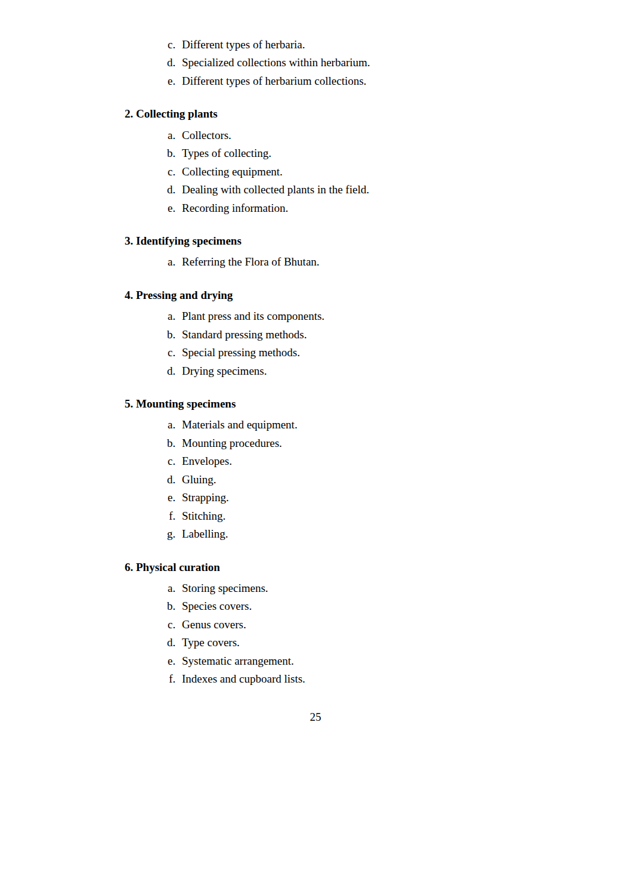Different types of herbaria.
Specialized collections within herbarium.
Different types of herbarium collections.
2. Collecting plants
Collectors.
Types of collecting.
Collecting equipment.
Dealing with collected plants in the field.
Recording information.
3. Identifying specimens
Referring the Flora of Bhutan.
4. Pressing and drying
Plant press and its components.
Standard pressing methods.
Special pressing methods.
Drying specimens.
5. Mounting specimens
Materials and equipment.
Mounting procedures.
Envelopes.
Gluing.
Strapping.
Stitching.
Labelling.
6. Physical curation
Storing specimens.
Species covers.
Genus covers.
Type covers.
Systematic arrangement.
Indexes and cupboard lists.
25